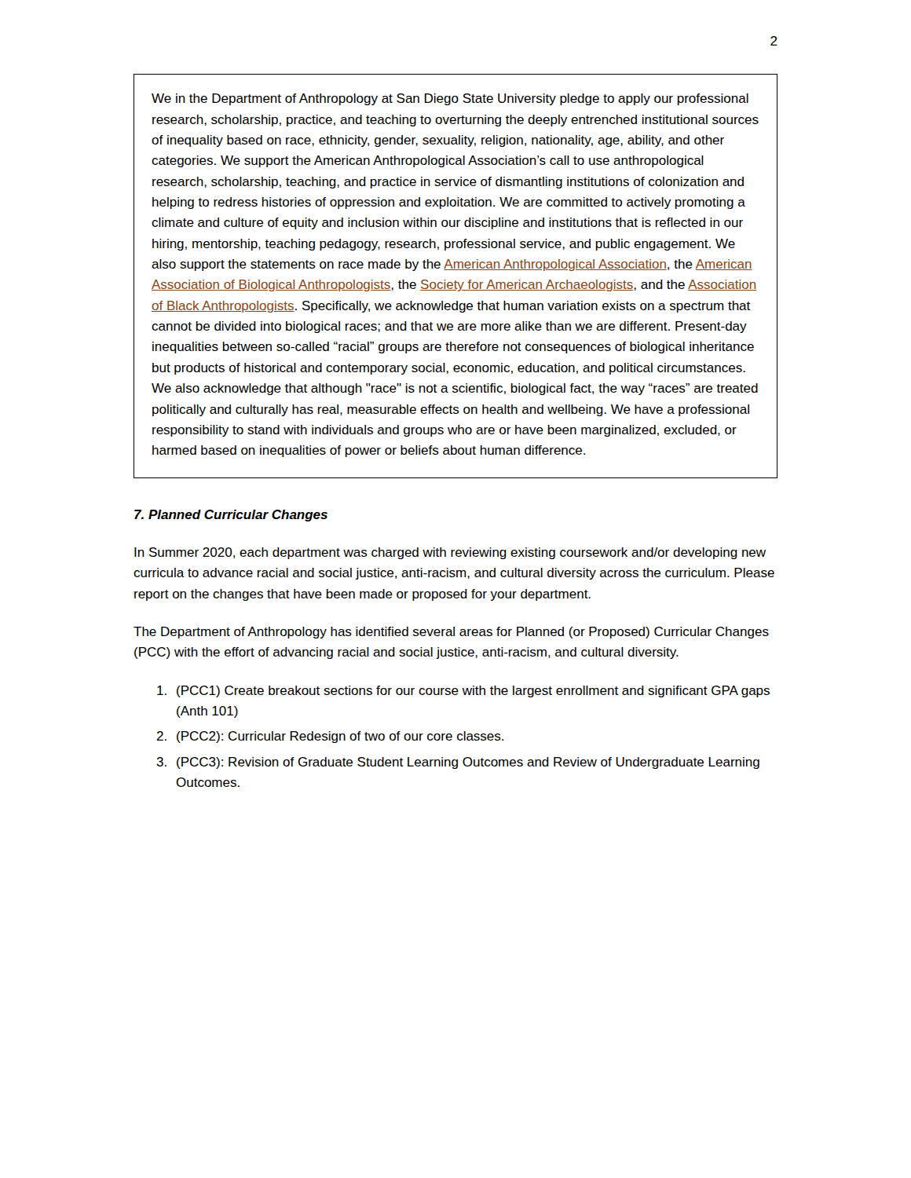2
We in the Department of Anthropology at San Diego State University pledge to apply our professional research, scholarship, practice, and teaching to overturning the deeply entrenched institutional sources of inequality based on race, ethnicity, gender, sexuality, religion, nationality, age, ability, and other categories. We support the American Anthropological Association’s call to use anthropological research, scholarship, teaching, and practice in service of dismantling institutions of colonization and helping to redress histories of oppression and exploitation. We are committed to actively promoting a climate and culture of equity and inclusion within our discipline and institutions that is reflected in our hiring, mentorship, teaching pedagogy, research, professional service, and public engagement. We also support the statements on race made by the American Anthropological Association, the American Association of Biological Anthropologists, the Society for American Archaeologists, and the Association of Black Anthropologists. Specifically, we acknowledge that human variation exists on a spectrum that cannot be divided into biological races; and that we are more alike than we are different. Present-day inequalities between so-called “racial” groups are therefore not consequences of biological inheritance but products of historical and contemporary social, economic, education, and political circumstances. We also acknowledge that although "race" is not a scientific, biological fact, the way “races” are treated politically and culturally has real, measurable effects on health and wellbeing. We have a professional responsibility to stand with individuals and groups who are or have been marginalized, excluded, or harmed based on inequalities of power or beliefs about human difference.
7. Planned Curricular Changes
In Summer 2020, each department was charged with reviewing existing coursework and/or developing new curricula to advance racial and social justice, anti-racism, and cultural diversity across the curriculum. Please report on the changes that have been made or proposed for your department.
The Department of Anthropology has identified several areas for Planned (or Proposed) Curricular Changes (PCC) with the effort of advancing racial and social justice, anti-racism, and cultural diversity.
(PCC1) Create breakout sections for our course with the largest enrollment and significant GPA gaps (Anth 101)
(PCC2): Curricular Redesign of two of our core classes.
(PCC3): Revision of Graduate Student Learning Outcomes and Review of Undergraduate Learning Outcomes.